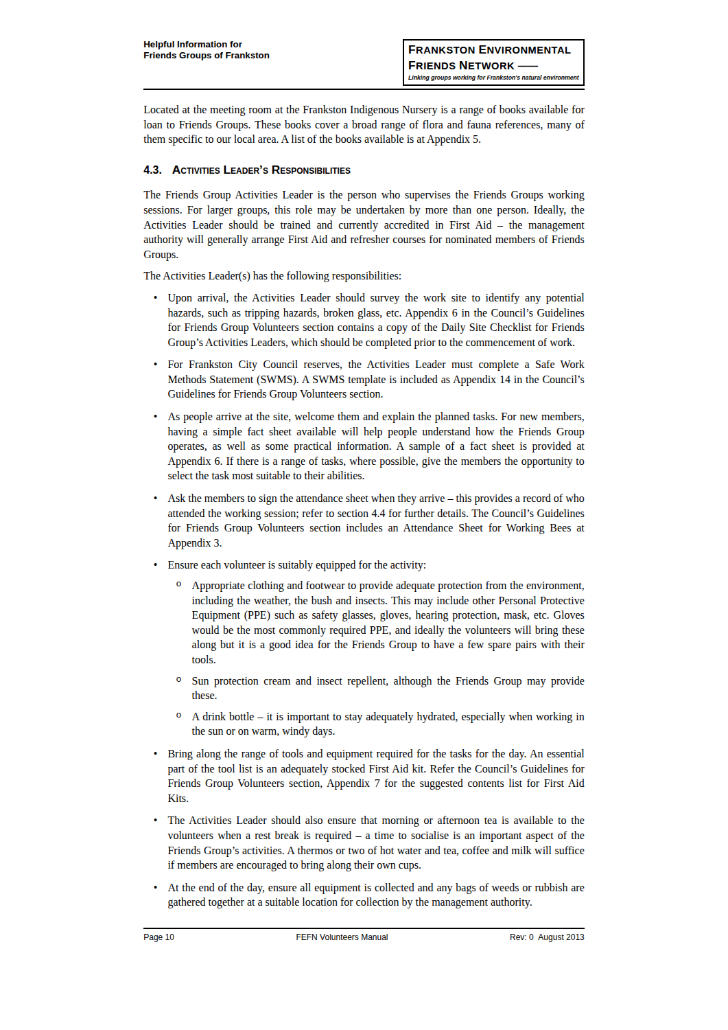Helpful Information for
Friends Groups of Frankston
FRANKSTON ENVIRONMENTAL
FRIENDS NETWORK ——
Linking groups working for Frankston's natural environment
Located at the meeting room at the Frankston Indigenous Nursery is a range of books available for loan to Friends Groups. These books cover a broad range of flora and fauna references, many of them specific to our local area. A list of the books available is at Appendix 5.
4.3. Activities Leader’s Responsibilities
The Friends Group Activities Leader is the person who supervises the Friends Groups working sessions. For larger groups, this role may be undertaken by more than one person. Ideally, the Activities Leader should be trained and currently accredited in First Aid – the management authority will generally arrange First Aid and refresher courses for nominated members of Friends Groups.
The Activities Leader(s) has the following responsibilities:
Upon arrival, the Activities Leader should survey the work site to identify any potential hazards, such as tripping hazards, broken glass, etc. Appendix 6 in the Council’s Guidelines for Friends Group Volunteers section contains a copy of the Daily Site Checklist for Friends Group’s Activities Leaders, which should be completed prior to the commencement of work.
For Frankston City Council reserves, the Activities Leader must complete a Safe Work Methods Statement (SWMS). A SWMS template is included as Appendix 14 in the Council’s Guidelines for Friends Group Volunteers section.
As people arrive at the site, welcome them and explain the planned tasks. For new members, having a simple fact sheet available will help people understand how the Friends Group operates, as well as some practical information. A sample of a fact sheet is provided at Appendix 6. If there is a range of tasks, where possible, give the members the opportunity to select the task most suitable to their abilities.
Ask the members to sign the attendance sheet when they arrive – this provides a record of who attended the working session; refer to section 4.4 for further details. The Council’s Guidelines for Friends Group Volunteers section includes an Attendance Sheet for Working Bees at Appendix 3.
Ensure each volunteer is suitably equipped for the activity:
Appropriate clothing and footwear to provide adequate protection from the environment, including the weather, the bush and insects. This may include other Personal Protective Equipment (PPE) such as safety glasses, gloves, hearing protection, mask, etc. Gloves would be the most commonly required PPE, and ideally the volunteers will bring these along but it is a good idea for the Friends Group to have a few spare pairs with their tools.
Sun protection cream and insect repellent, although the Friends Group may provide these.
A drink bottle – it is important to stay adequately hydrated, especially when working in the sun or on warm, windy days.
Bring along the range of tools and equipment required for the tasks for the day. An essential part of the tool list is an adequately stocked First Aid kit. Refer the Council’s Guidelines for Friends Group Volunteers section, Appendix 7 for the suggested contents list for First Aid Kits.
The Activities Leader should also ensure that morning or afternoon tea is available to the volunteers when a rest break is required – a time to socialise is an important aspect of the Friends Group’s activities. A thermos or two of hot water and tea, coffee and milk will suffice if members are encouraged to bring along their own cups.
At the end of the day, ensure all equipment is collected and any bags of weeds or rubbish are gathered together at a suitable location for collection by the management authority.
Page 10
FEFN Volunteers Manual
Rev: 0 August 2013